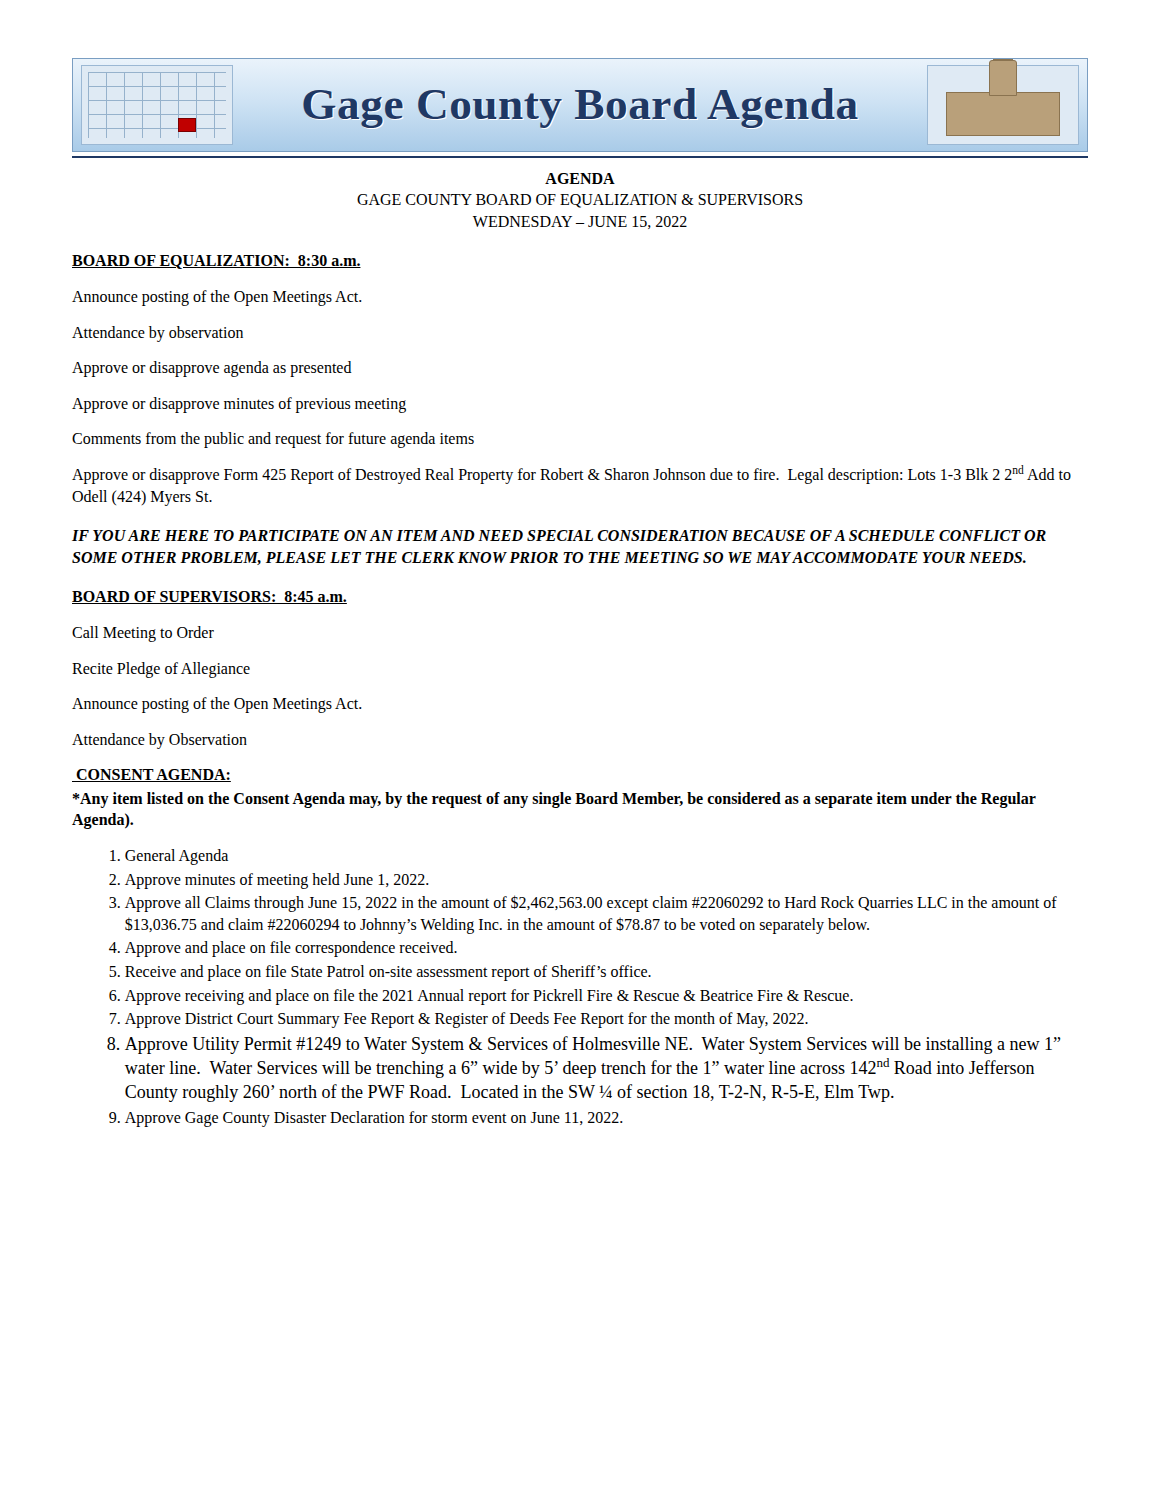Gage County Board Agenda
Agenda
Gage County Board of Equalization & Supervisors
Wednesday – June 15, 2022
BOARD OF EQUALIZATION: 8:30 a.m.
Announce posting of the Open Meetings Act.
Attendance by observation
Approve or disapprove agenda as presented
Approve or disapprove minutes of previous meeting
Comments from the public and request for future agenda items
Approve or disapprove Form 425 Report of Destroyed Real Property for Robert & Sharon Johnson due to fire. Legal description: Lots 1-3 Blk 2 2nd Add to Odell (424) Myers St.
IF YOU ARE HERE TO PARTICIPATE ON AN ITEM AND NEED SPECIAL CONSIDERATION BECAUSE OF A SCHEDULE CONFLICT OR SOME OTHER PROBLEM, PLEASE LET THE CLERK KNOW PRIOR TO THE MEETING SO WE MAY ACCOMMODATE YOUR NEEDS.
BOARD OF SUPERVISORS: 8:45 a.m.
Call Meeting to Order
Recite Pledge of Allegiance
Announce posting of the Open Meetings Act.
Attendance by Observation
CONSENT AGENDA:
*Any item listed on the Consent Agenda may, by the request of any single Board Member, be considered as a separate item under the Regular Agenda).
General Agenda
Approve minutes of meeting held June 1, 2022.
Approve all Claims through June 15, 2022 in the amount of $2,462,563.00 except claim #22060292 to Hard Rock Quarries LLC in the amount of $13,036.75 and claim #22060294 to Johnny’s Welding Inc. in the amount of $78.87 to be voted on separately below.
Approve and place on file correspondence received.
Receive and place on file State Patrol on-site assessment report of Sheriff’s office.
Approve receiving and place on file the 2021 Annual report for Pickrell Fire & Rescue & Beatrice Fire & Rescue.
Approve District Court Summary Fee Report & Register of Deeds Fee Report for the month of May, 2022.
Approve Utility Permit #1249 to Water System & Services of Holmesville NE. Water System Services will be installing a new 1” water line. Water Services will be trenching a 6” wide by 5’ deep trench for the 1” water line across 142nd Road into Jefferson County roughly 260’ north of the PWF Road. Located in the SW ¼ of section 18, T-2-N, R-5-E, Elm Twp.
Approve Gage County Disaster Declaration for storm event on June 11, 2022.